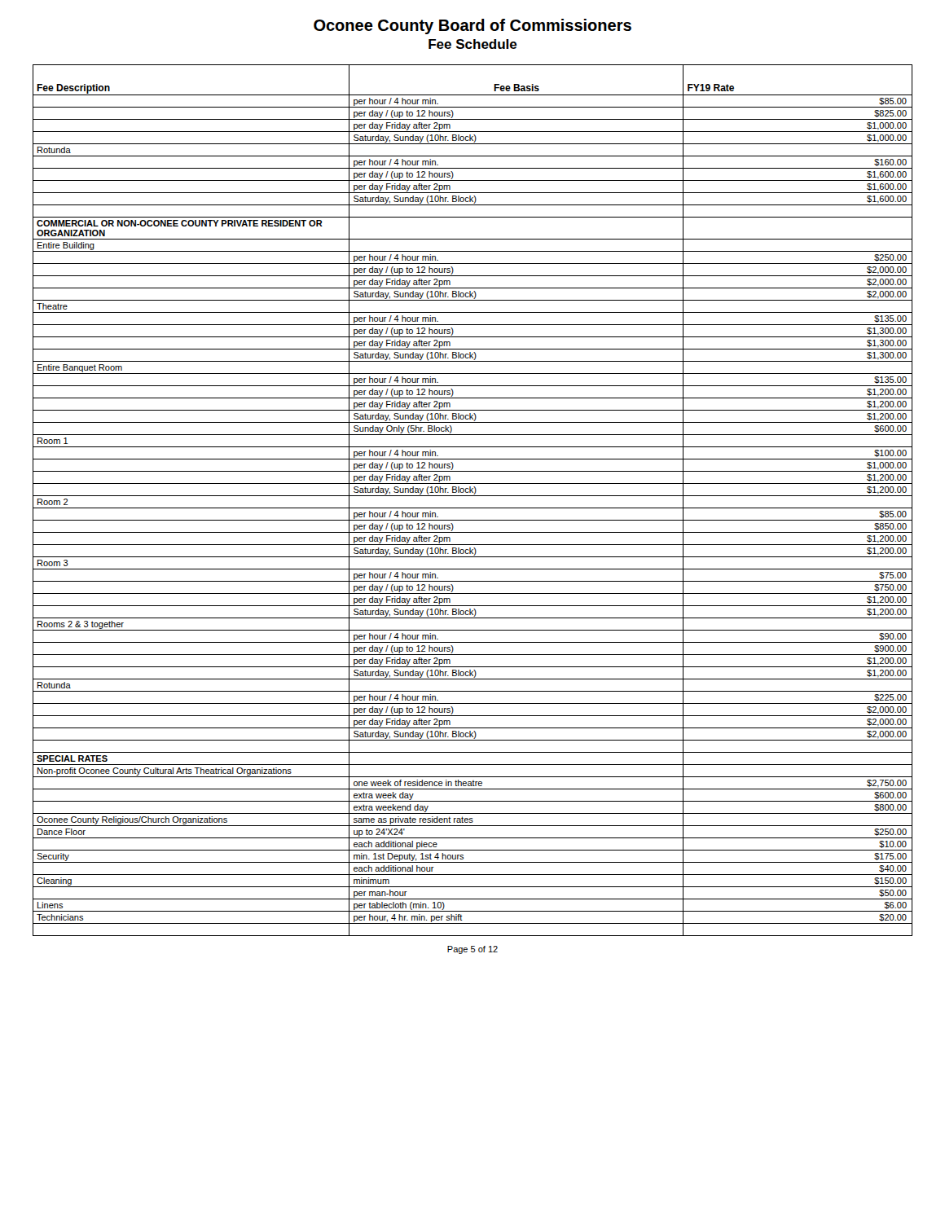Oconee County Board of Commissioners
Fee Schedule
| Fee Description | Fee Basis | FY19 Rate |
| --- | --- | --- |
| | per hour / 4 hour min. | $85.00 |
| | per day / (up to 12 hours) | $825.00 |
| | per day Friday after 2pm | $1,000.00 |
| | Saturday, Sunday (10hr. Block) | $1,000.00 |
| Rotunda | | |
| | per hour / 4 hour min. | $160.00 |
| | per day / (up to 12 hours) | $1,600.00 |
| | per day Friday after 2pm | $1,600.00 |
| | Saturday, Sunday (10hr. Block) | $1,600.00 |
| COMMERCIAL OR NON-OCONEE COUNTY PRIVATE RESIDENT OR ORGANIZATION | | |
| Entire Building | | |
| | per hour / 4 hour min. | $250.00 |
| | per day / (up to 12 hours) | $2,000.00 |
| | per day Friday after 2pm | $2,000.00 |
| | Saturday, Sunday (10hr. Block) | $2,000.00 |
| Theatre | | |
| | per hour / 4 hour min. | $135.00 |
| | per day / (up to 12 hours) | $1,300.00 |
| | per day Friday after 2pm | $1,300.00 |
| | Saturday, Sunday (10hr. Block) | $1,300.00 |
| Entire Banquet Room | | |
| | per hour / 4 hour min. | $135.00 |
| | per day / (up to 12 hours) | $1,200.00 |
| | per day Friday after 2pm | $1,200.00 |
| | Saturday, Sunday (10hr. Block) | $1,200.00 |
| | Sunday Only (5hr. Block) | $600.00 |
| Room 1 | | |
| | per hour / 4 hour min. | $100.00 |
| | per day / (up to 12 hours) | $1,000.00 |
| | per day Friday after 2pm | $1,200.00 |
| | Saturday, Sunday (10hr. Block) | $1,200.00 |
| Room 2 | | |
| | per hour / 4 hour min. | $85.00 |
| | per day / (up to 12 hours) | $850.00 |
| | per day Friday after 2pm | $1,200.00 |
| | Saturday, Sunday (10hr. Block) | $1,200.00 |
| Room 3 | | |
| | per hour / 4 hour min. | $75.00 |
| | per day / (up to 12 hours) | $750.00 |
| | per day Friday after 2pm | $1,200.00 |
| | Saturday, Sunday (10hr. Block) | $1,200.00 |
| Rooms 2 & 3 together | | |
| | per hour / 4 hour min. | $90.00 |
| | per day / (up to 12 hours) | $900.00 |
| | per day Friday after 2pm | $1,200.00 |
| | Saturday, Sunday (10hr. Block) | $1,200.00 |
| Rotunda | | |
| | per hour / 4 hour min. | $225.00 |
| | per day / (up to 12 hours) | $2,000.00 |
| | per day Friday after 2pm | $2,000.00 |
| | Saturday, Sunday (10hr. Block) | $2,000.00 |
| SPECIAL RATES | | |
| Non-profit Oconee County Cultural Arts Theatrical Organizations | | |
| | one week of residence in theatre | $2,750.00 |
| | extra week day | $600.00 |
| | extra weekend day | $800.00 |
| Oconee County Religious/Church Organizations | same as private resident rates | |
| Dance Floor | up to 24'X24' | $250.00 |
| | each additional piece | $10.00 |
| Security | min. 1st Deputy, 1st 4 hours | $175.00 |
| | each additional hour | $40.00 |
| Cleaning | minimum | $150.00 |
| | per man-hour | $50.00 |
| Linens | per tablecloth (min. 10) | $6.00 |
| Technicians | per hour, 4 hr. min. per shift | $20.00 |
Page 5 of 12